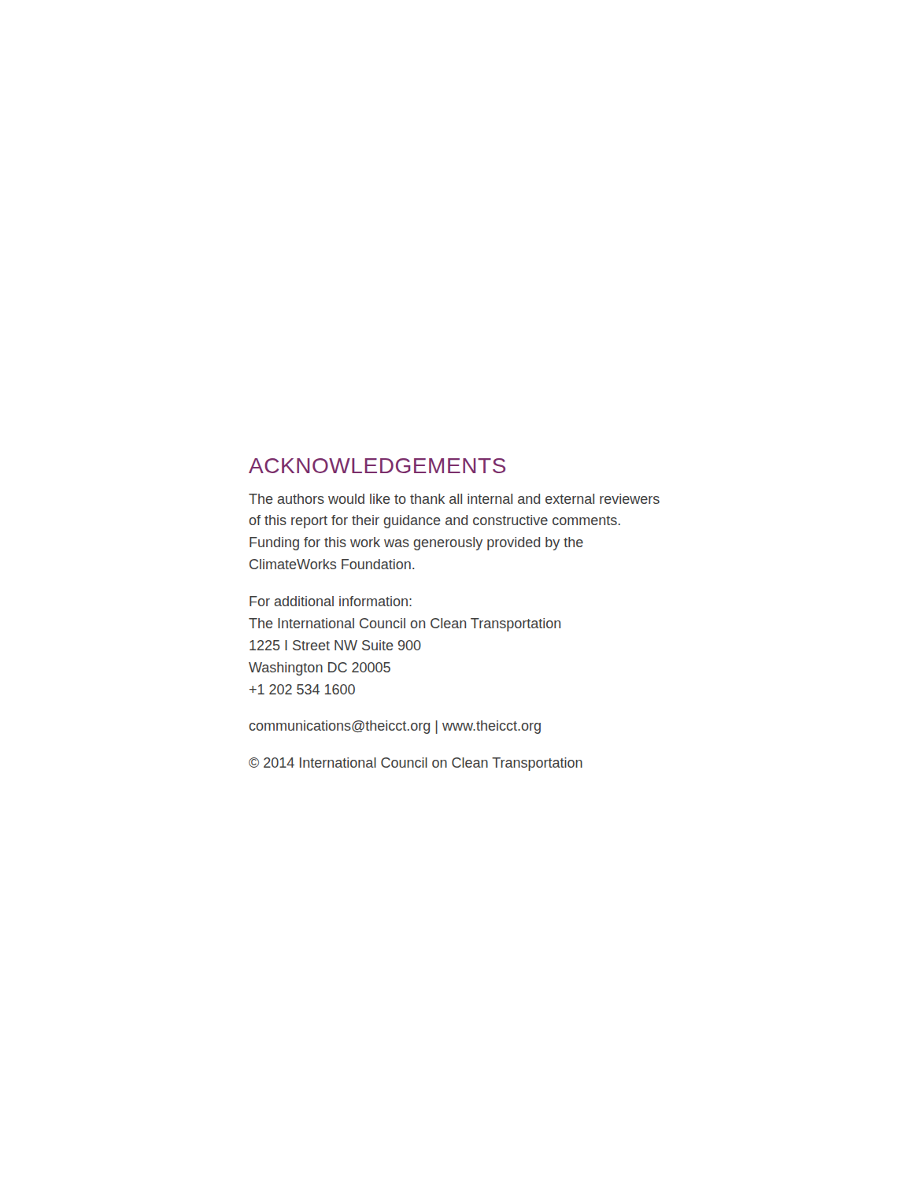ACKNOWLEDGEMENTS
The authors would like to thank all internal and external reviewers of this report for their guidance and constructive comments. Funding for this work was generously provided by the ClimateWorks Foundation.
For additional information:
The International Council on Clean Transportation
1225 I Street NW Suite 900
Washington DC 20005
+1 202 534 1600
communications@theicct.org | www.theicct.org
© 2014 International Council on Clean Transportation